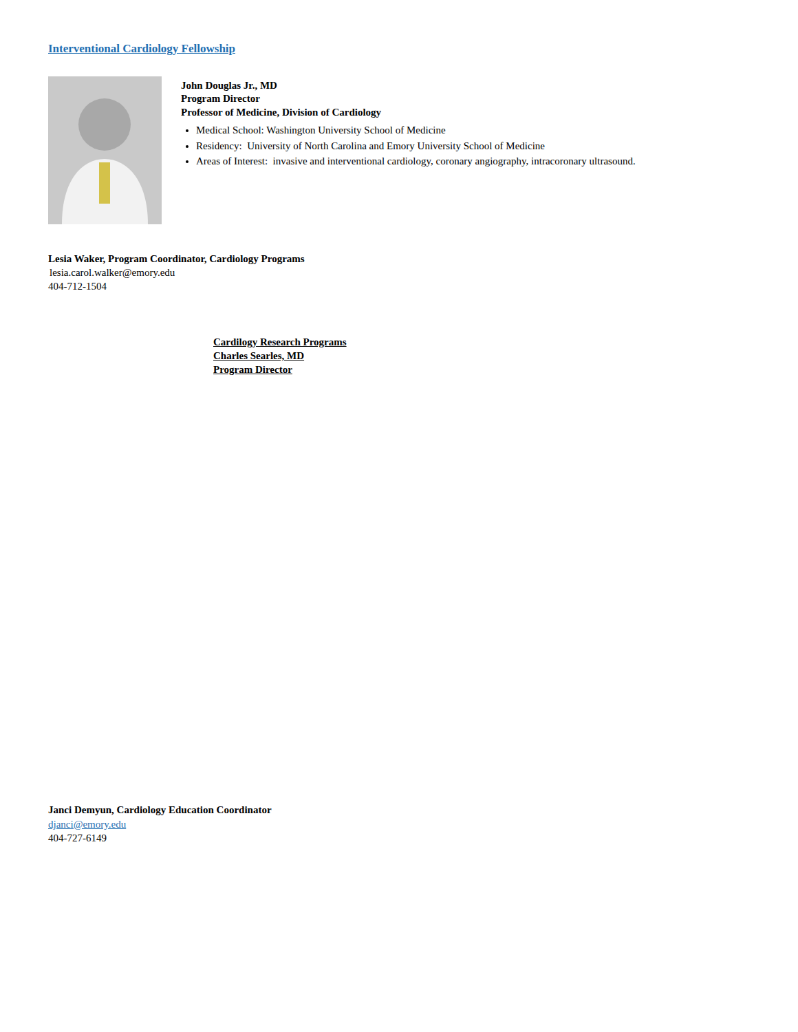Interventional Cardiology Fellowship
John Douglas Jr., MD
Program Director
Professor of Medicine, Division of Cardiology
Medical School: Washington University School of Medicine
Residency: University of North Carolina and Emory University School of Medicine
Areas of Interest: invasive and interventional cardiology, coronary angiography, intracoronary ultrasound.
Lesia Waker, Program Coordinator, Cardiology Programs
lesia.carol.walker@emory.edu
404-712-1504
Cardilogy Research Programs
Charles Searles, MD
Program Director
Janci Demyun, Cardiology Education Coordinator
djanci@emory.edu
404-727-6149